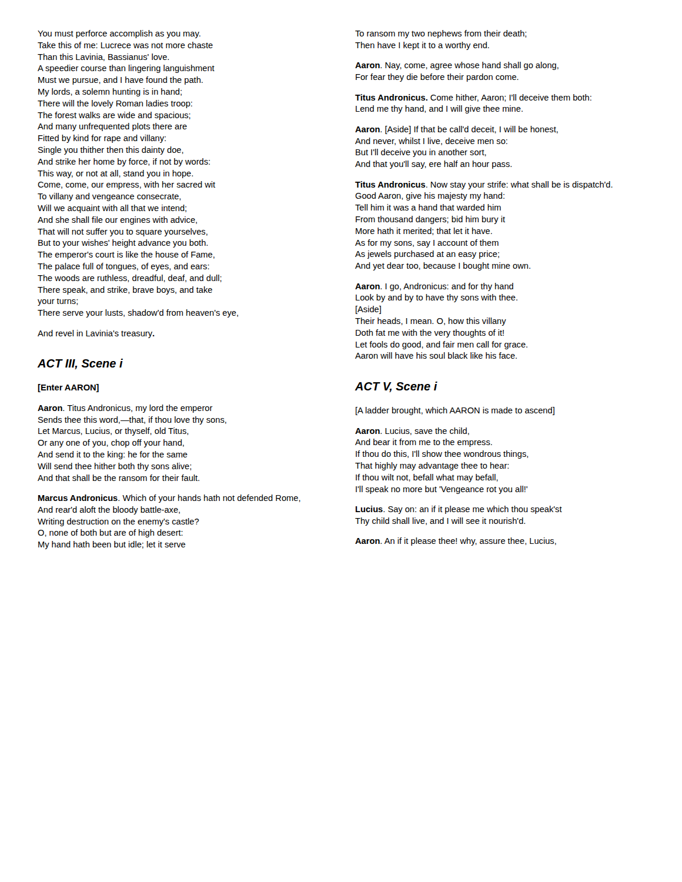You must perforce accomplish as you may.
Take this of me: Lucrece was not more chaste
Than this Lavinia, Bassianus' love.
A speedier course than lingering languishment
Must we pursue, and I have found the path.
My lords, a solemn hunting is in hand;
There will the lovely Roman ladies troop:
The forest walks are wide and spacious;
And many unfrequented plots there are
Fitted by kind for rape and villany:
Single you thither then this dainty doe,
And strike her home by force, if not by words:
This way, or not at all, stand you in hope.
Come, come, our empress, with her sacred wit
To villany and vengeance consecrate,
Will we acquaint with all that we intend;
And she shall file our engines with advice,
That will not suffer you to square yourselves,
But to your wishes' height advance you both.
The emperor's court is like the house of Fame,
The palace full of tongues, of eyes, and ears:
The woods are ruthless, dreadful, deaf, and dull;
There speak, and strike, brave boys, and take
your turns;
There serve your lusts, shadow'd from heaven's eye,
And revel in Lavinia's treasury.
ACT III, Scene i
[Enter AARON]
Aaron. Titus Andronicus, my lord the emperor
Sends thee this word,—that, if thou love thy sons,
Let Marcus, Lucius, or thyself, old Titus,
Or any one of you, chop off your hand,
And send it to the king: he for the same
Will send thee hither both thy sons alive;
And that shall be the ransom for their fault.
Marcus Andronicus. Which of your hands hath not defended Rome,
And rear'd aloft the bloody battle-axe,
Writing destruction on the enemy's castle?
O, none of both but are of high desert:
My hand hath been but idle; let it serve
To ransom my two nephews from their death;
Then have I kept it to a worthy end.
Aaron. Nay, come, agree whose hand shall go along,
For fear they die before their pardon come.
Titus Andronicus. Come hither, Aaron; I'll deceive them both:
Lend me thy hand, and I will give thee mine.
Aaron. [Aside] If that be call'd deceit, I will be honest,
And never, whilst I live, deceive men so:
But I'll deceive you in another sort,
And that you'll say, ere half an hour pass.
Titus Andronicus. Now stay your strife: what shall be is dispatch'd.
Good Aaron, give his majesty my hand:
Tell him it was a hand that warded him
From thousand dangers; bid him bury it
More hath it merited; that let it have.
As for my sons, say I account of them
As jewels purchased at an easy price;
And yet dear too, because I bought mine own.
Aaron. I go, Andronicus: and for thy hand
Look by and by to have thy sons with thee.
[Aside]
Their heads, I mean. O, how this villany
Doth fat me with the very thoughts of it!
Let fools do good, and fair men call for grace.
Aaron will have his soul black like his face.
ACT V, Scene i
[A ladder brought, which AARON is made to ascend]
Aaron. Lucius, save the child,
And bear it from me to the empress.
If thou do this, I'll show thee wondrous things,
That highly may advantage thee to hear:
If thou wilt not, befall what may befall,
I'll speak no more but 'Vengeance rot you all!'
Lucius. Say on: an if it please me which thou speak'st
Thy child shall live, and I will see it nourish'd.
Aaron. An if it please thee! why, assure thee, Lucius,